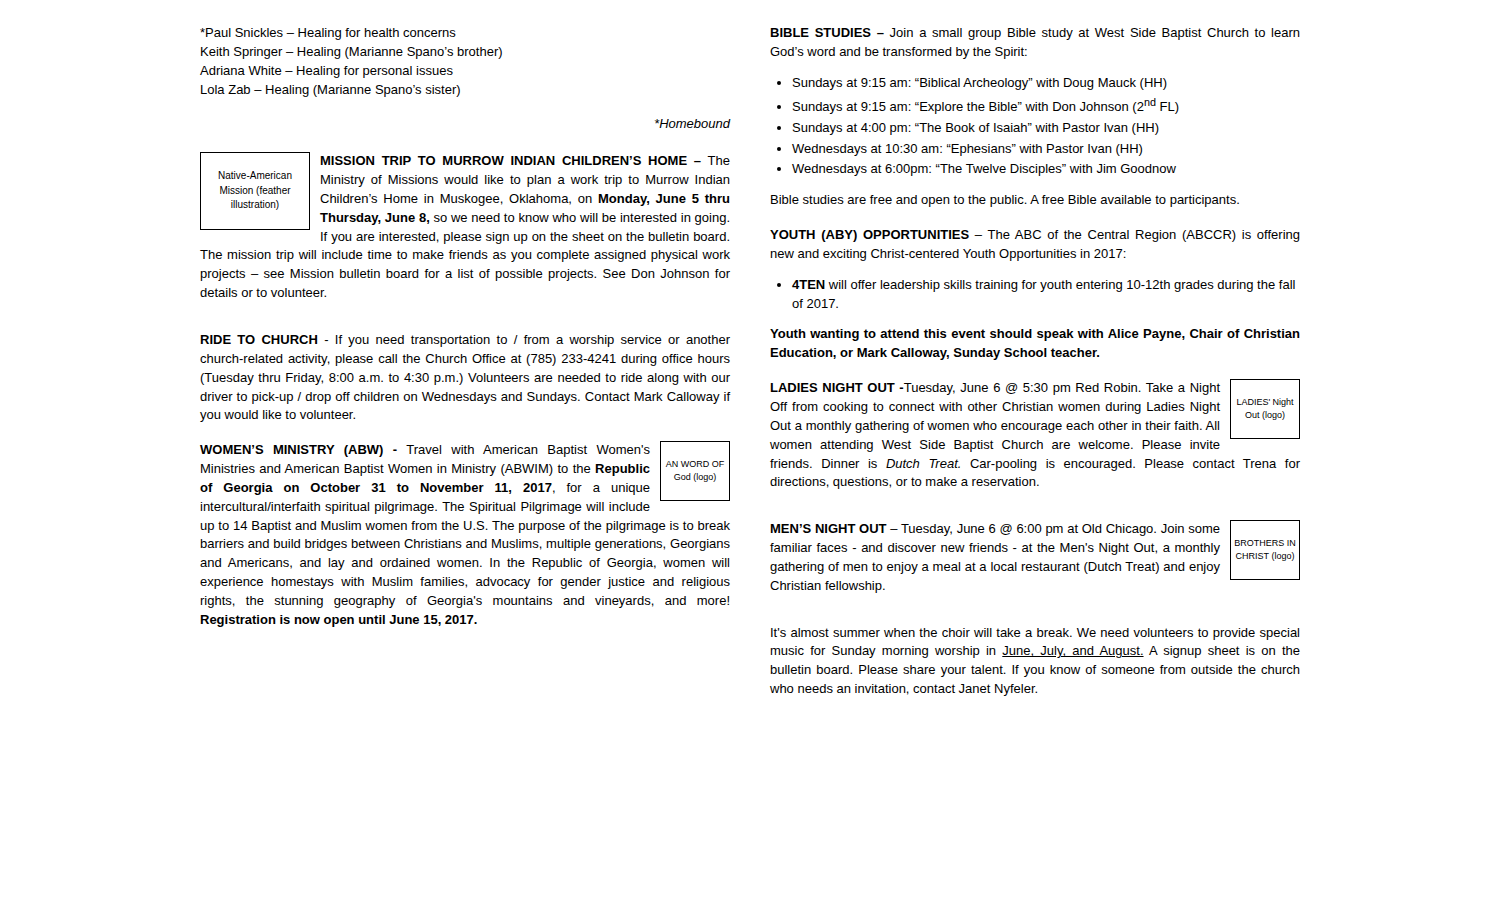*Paul Snickles – Healing for health concerns
Keith Springer – Healing (Marianne Spano’s brother)
Adriana White – Healing for personal issues
Lola Zab – Healing (Marianne Spano’s sister)
*Homebound
Native-American Mission (feather illustration)
MISSION TRIP TO MURROW INDIAN CHILDREN’S HOME – The Ministry of Missions would like to plan a work trip to Murrow Indian Children’s Home in Muskogee, Oklahoma, on Monday, June 5 thru Thursday, June 8, so we need to know who will be interested in going. If you are interested, please sign up on the sheet on the bulletin board. The mission trip will include time to make friends as you complete assigned physical work projects – see Mission bulletin board for a list of possible projects. See Don Johnson for details or to volunteer.
RIDE TO CHURCH - If you need transportation to / from a worship service or another church-related activity, please call the Church Office at (785) 233-4241 during office hours (Tuesday thru Friday, 8:00 a.m. to 4:30 p.m.) Volunteers are needed to ride along with our driver to pick-up / drop off children on Wednesdays and Sundays. Contact Mark Calloway if you would like to volunteer.
AN WORD OF God (logo)
WOMEN’S MINISTRY (ABW) - Travel with American Baptist Women's Ministries and American Baptist Women in Ministry (ABWIM) to the Republic of Georgia on October 31 to November 11, 2017, for a unique intercultural/interfaith spiritual pilgrimage. The Spiritual Pilgrimage will include up to 14 Baptist and Muslim women from the U.S. The purpose of the pilgrimage is to break barriers and build bridges between Christians and Muslims, multiple generations, Georgians and Americans, and lay and ordained women. In the Republic of Georgia, women will experience homestays with Muslim families, advocacy for gender justice and religious rights, the stunning geography of Georgia's mountains and vineyards, and more! Registration is now open until June 15, 2017.
BIBLE STUDIES – Join a small group Bible study at West Side Baptist Church to learn God’s word and be transformed by the Spirit:
Sundays at 9:15 am: “Biblical Archeology” with Doug Mauck (HH)
Sundays at 9:15 am: “Explore the Bible” with Don Johnson (2nd FL)
Sundays at 4:00 pm: “The Book of Isaiah” with Pastor Ivan (HH)
Wednesdays at 10:30 am: “Ephesians” with Pastor Ivan (HH)
Wednesdays at 6:00pm: “The Twelve Disciples” with Jim Goodnow
Bible studies are free and open to the public. A free Bible available to participants.
YOUTH (ABY) OPPORTUNITIES – The ABC of the Central Region (ABCCR) is offering new and exciting Christ-centered Youth Opportunities in 2017:
4TEN will offer leadership skills training for youth entering 10-12th grades during the fall of 2017.
Youth wanting to attend this event should speak with Alice Payne, Chair of Christian Education, or Mark Calloway, Sunday School teacher.
LADIES' Night Out (logo)
LADIES NIGHT OUT -Tuesday, June 6 @ 5:30 pm Red Robin. Take a Night Off from cooking to connect with other Christian women during Ladies Night Out a monthly gathering of women who encourage each other in their faith. All women attending West Side Baptist Church are welcome. Please invite friends. Dinner is Dutch Treat. Car-pooling is encouraged. Please contact Trena for directions, questions, or to make a reservation.
BROTHERS IN CHRIST (logo)
MEN’S NIGHT OUT – Tuesday, June 6 @ 6:00 pm at Old Chicago. Join some familiar faces - and discover new friends - at the Men's Night Out, a monthly gathering of men to enjoy a meal at a local restaurant (Dutch Treat) and enjoy Christian fellowship.
It's almost summer when the choir will take a break. We need volunteers to provide special music for Sunday morning worship in June, July, and August. A signup sheet is on the bulletin board. Please share your talent. If you know of someone from outside the church who needs an invitation, contact Janet Nyfeler.